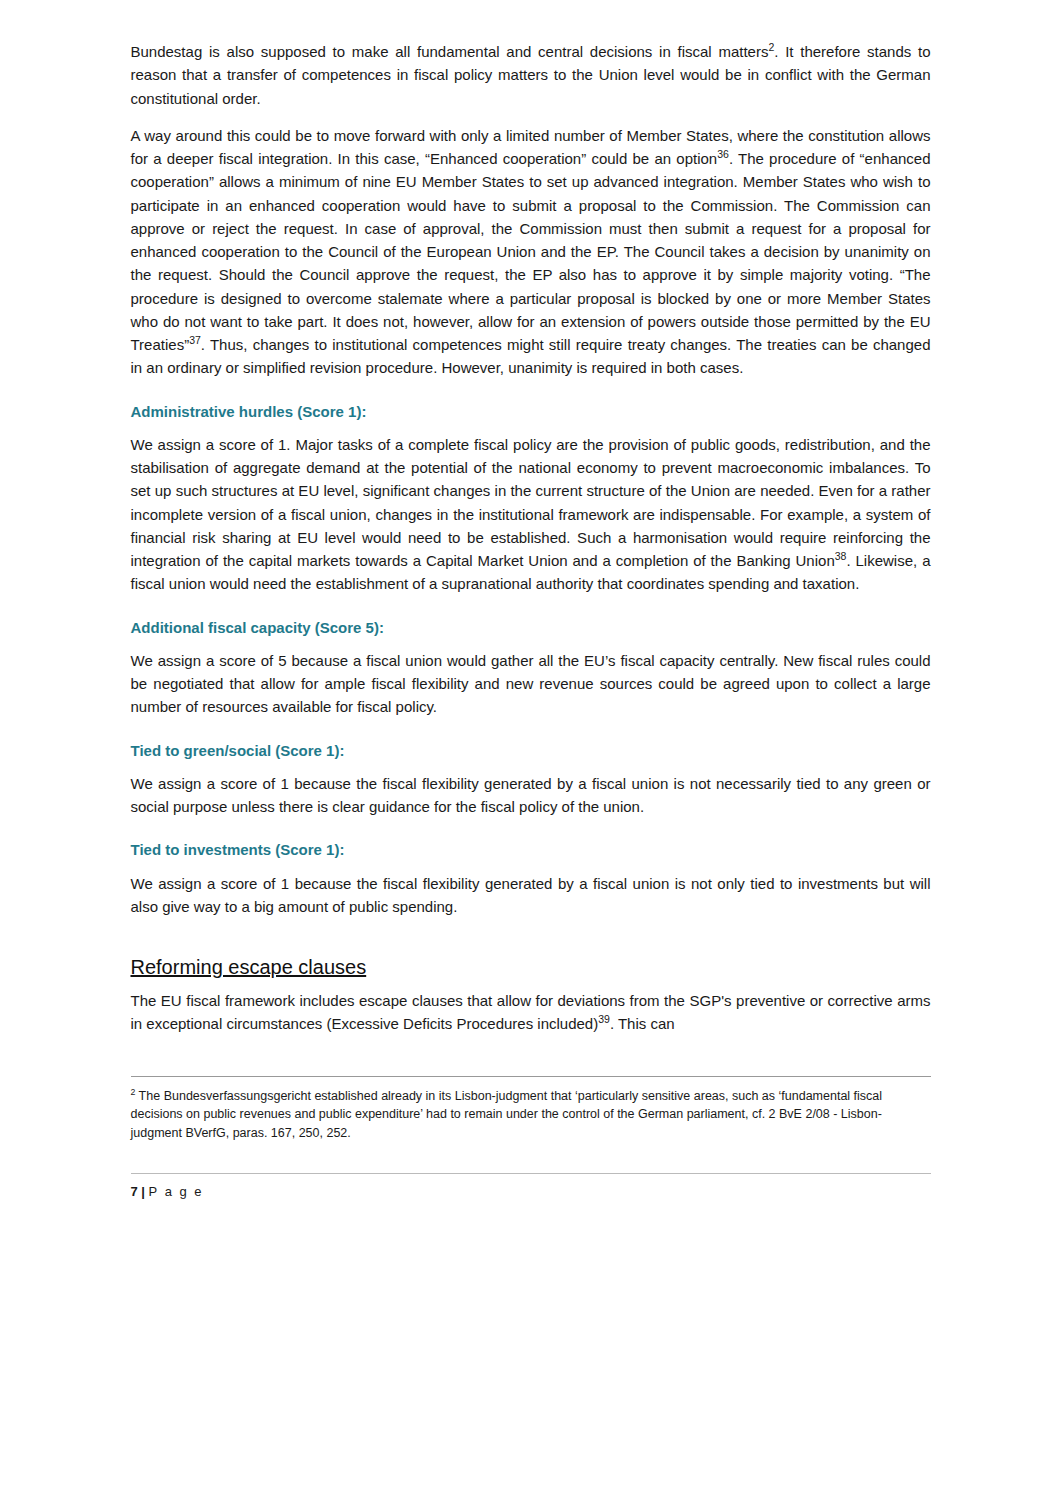Bundestag is also supposed to make all fundamental and central decisions in fiscal matters2. It therefore stands to reason that a transfer of competences in fiscal policy matters to the Union level would be in conflict with the German constitutional order.
A way around this could be to move forward with only a limited number of Member States, where the constitution allows for a deeper fiscal integration. In this case, “Enhanced cooperation” could be an option36. The procedure of “enhanced cooperation” allows a minimum of nine EU Member States to set up advanced integration. Member States who wish to participate in an enhanced cooperation would have to submit a proposal to the Commission. The Commission can approve or reject the request. In case of approval, the Commission must then submit a request for a proposal for enhanced cooperation to the Council of the European Union and the EP. The Council takes a decision by unanimity on the request. Should the Council approve the request, the EP also has to approve it by simple majority voting. “The procedure is designed to overcome stalemate where a particular proposal is blocked by one or more Member States who do not want to take part. It does not, however, allow for an extension of powers outside those permitted by the EU Treaties”37. Thus, changes to institutional competences might still require treaty changes. The treaties can be changed in an ordinary or simplified revision procedure. However, unanimity is required in both cases.
Administrative hurdles (Score 1):
We assign a score of 1. Major tasks of a complete fiscal policy are the provision of public goods, redistribution, and the stabilisation of aggregate demand at the potential of the national economy to prevent macroeconomic imbalances. To set up such structures at EU level, significant changes in the current structure of the Union are needed. Even for a rather incomplete version of a fiscal union, changes in the institutional framework are indispensable. For example, a system of financial risk sharing at EU level would need to be established. Such a harmonisation would require reinforcing the integration of the capital markets towards a Capital Market Union and a completion of the Banking Union38. Likewise, a fiscal union would need the establishment of a supranational authority that coordinates spending and taxation.
Additional fiscal capacity (Score 5):
We assign a score of 5 because a fiscal union would gather all the EU’s fiscal capacity centrally. New fiscal rules could be negotiated that allow for ample fiscal flexibility and new revenue sources could be agreed upon to collect a large number of resources available for fiscal policy.
Tied to green/social (Score 1):
We assign a score of 1 because the fiscal flexibility generated by a fiscal union is not necessarily tied to any green or social purpose unless there is clear guidance for the fiscal policy of the union.
Tied to investments (Score 1):
We assign a score of 1 because the fiscal flexibility generated by a fiscal union is not only tied to investments but will also give way to a big amount of public spending.
Reforming escape clauses
The EU fiscal framework includes escape clauses that allow for deviations from the SGP's preventive or corrective arms in exceptional circumstances (Excessive Deficits Procedures included)39. This can
2 The Bundesverfassungsgericht established already in its Lisbon-judgment that ‘particularly sensitive areas, such as ‘fundamental fiscal decisions on public revenues and public expenditure’ had to remain under the control of the German parliament, cf. 2 BvE 2/08 - Lisbon-judgment BVerfG, paras. 167, 250, 252.
7 | P a g e